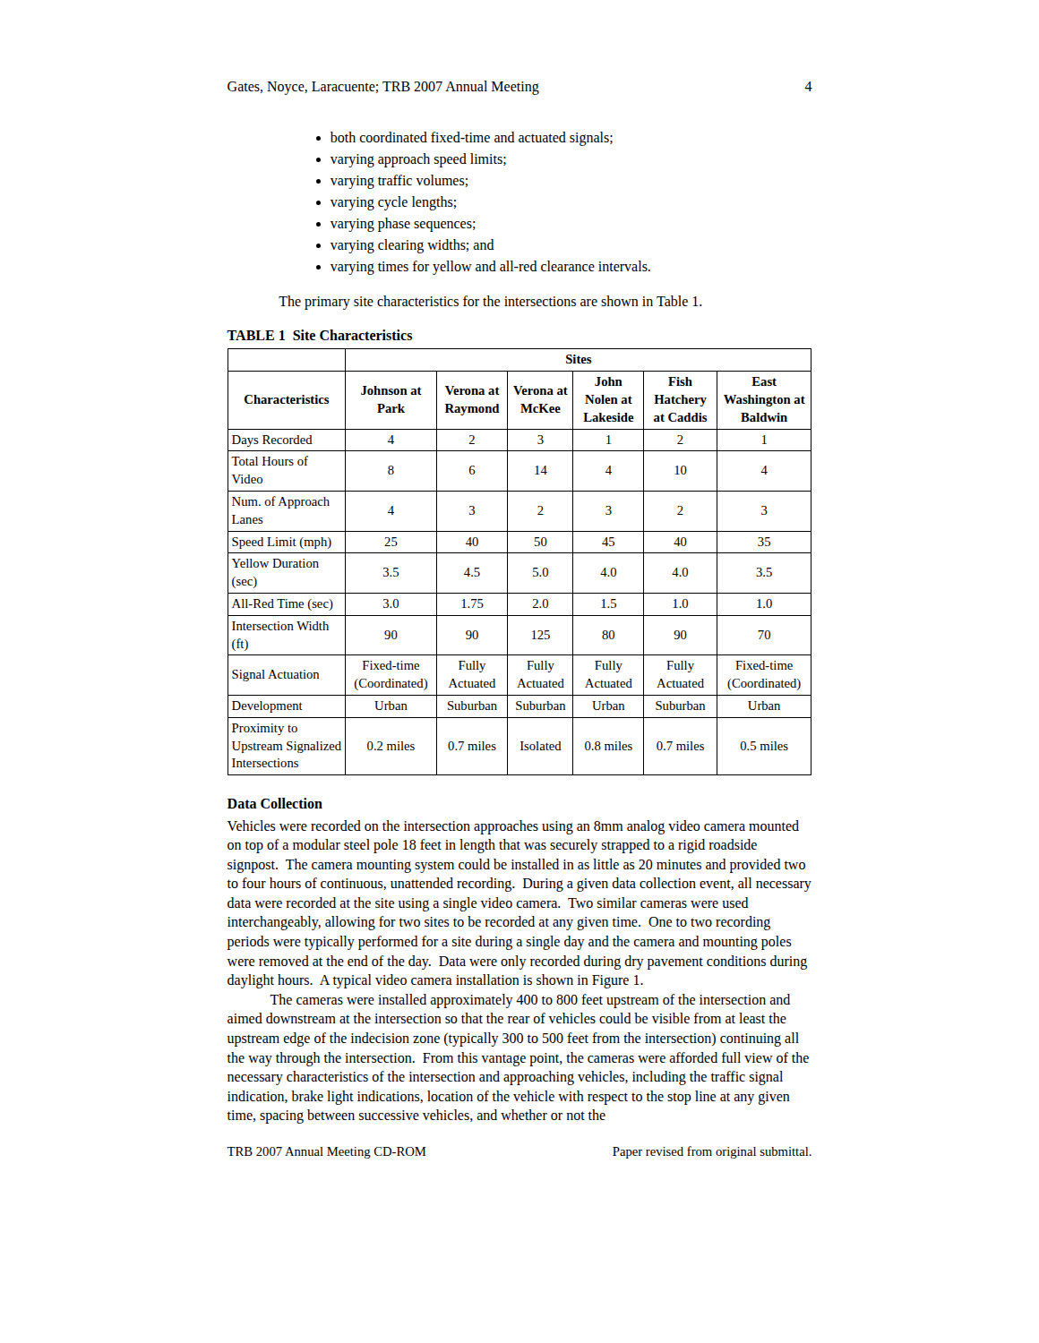Gates, Noyce, Laracuente; TRB 2007 Annual Meeting
4
both coordinated fixed-time and actuated signals;
varying approach speed limits;
varying traffic volumes;
varying cycle lengths;
varying phase sequences;
varying clearing widths; and
varying times for yellow and all-red clearance intervals.
The primary site characteristics for the intersections are shown in Table 1.
TABLE 1 Site Characteristics
| | Sites |
| --- | --- |
| Characteristics | Johnson at Park | Verona at Raymond | Verona at McKee | John Nolen at Lakeside | Fish Hatchery at Caddis | East Washington at Baldwin |
| Days Recorded | 4 | 2 | 3 | 1 | 2 | 1 |
| Total Hours of Video | 8 | 6 | 14 | 4 | 10 | 4 |
| Num. of Approach Lanes | 4 | 3 | 2 | 3 | 2 | 3 |
| Speed Limit (mph) | 25 | 40 | 50 | 45 | 40 | 35 |
| Yellow Duration (sec) | 3.5 | 4.5 | 5.0 | 4.0 | 4.0 | 3.5 |
| All-Red Time (sec) | 3.0 | 1.75 | 2.0 | 1.5 | 1.0 | 1.0 |
| Intersection Width (ft) | 90 | 90 | 125 | 80 | 90 | 70 |
| Signal Actuation | Fixed-time (Coordinated) | Fully Actuated | Fully Actuated | Fully Actuated | Fully Actuated | Fixed-time (Coordinated) |
| Development | Urban | Suburban | Suburban | Urban | Suburban | Urban |
| Proximity to Upstream Signalized Intersections | 0.2 miles | 0.7 miles | Isolated | 0.8 miles | 0.7 miles | 0.5 miles |
Data Collection
Vehicles were recorded on the intersection approaches using an 8mm analog video camera mounted on top of a modular steel pole 18 feet in length that was securely strapped to a rigid roadside signpost. The camera mounting system could be installed in as little as 20 minutes and provided two to four hours of continuous, unattended recording. During a given data collection event, all necessary data were recorded at the site using a single video camera. Two similar cameras were used interchangeably, allowing for two sites to be recorded at any given time. One to two recording periods were typically performed for a site during a single day and the camera and mounting poles were removed at the end of the day. Data were only recorded during dry pavement conditions during daylight hours. A typical video camera installation is shown in Figure 1.
The cameras were installed approximately 400 to 800 feet upstream of the intersection and aimed downstream at the intersection so that the rear of vehicles could be visible from at least the upstream edge of the indecision zone (typically 300 to 500 feet from the intersection) continuing all the way through the intersection. From this vantage point, the cameras were afforded full view of the necessary characteristics of the intersection and approaching vehicles, including the traffic signal indication, brake light indications, location of the vehicle with respect to the stop line at any given time, spacing between successive vehicles, and whether or not the
TRB 2007 Annual Meeting CD-ROM
Paper revised from original submittal.